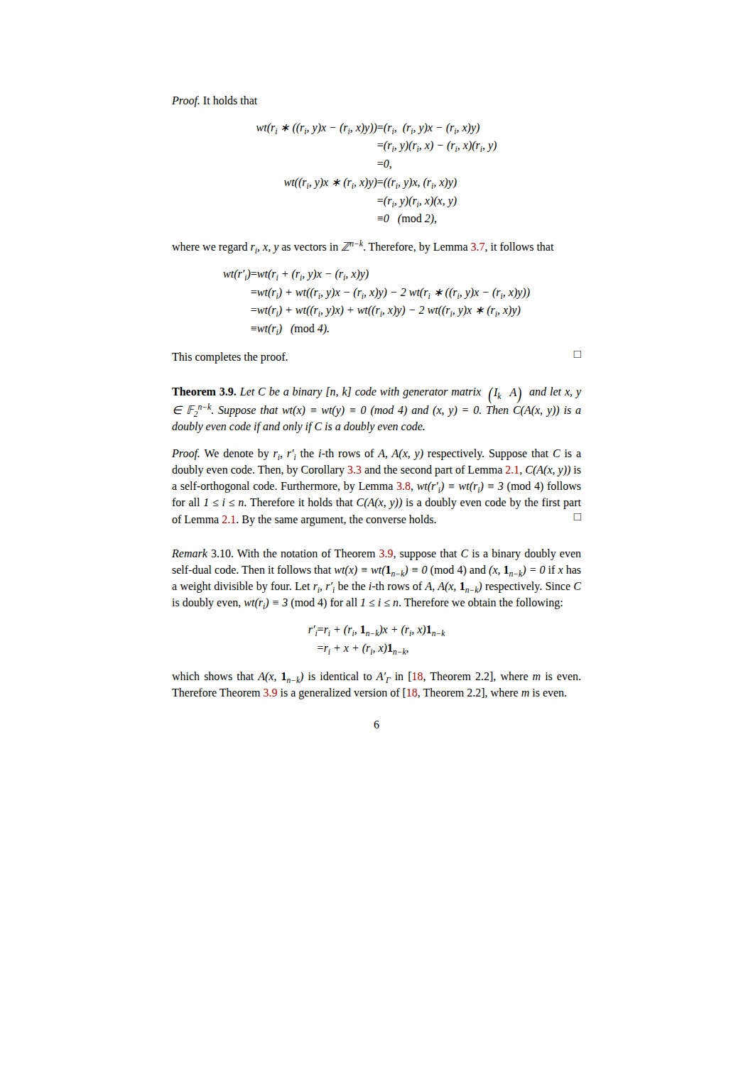Proof. It holds that
| wt(r i ∗ ((r i , y)x − (r i , x)y)) | = | (r i , (r i , y)x − (r i , x)y) |
| | = | (r i , y)(r i , x) − (r i , x)(r i , y) |
| | = | 0, |
| wt((r i , y)x ∗ (r i , x)y) | = | ((r i , y)x, (r i , x)y) |
| | = | (r i , y)(r i , x)(x, y) |
| | ≡ | 0 ( mod 2), |
where we regard ri, x, y as vectors in ℤn−k. Therefore, by Lemma 3.7, it follows that
| wt(r′ i ) | = | wt(r i + (r i , y)x − (r i , x)y) |
| | = | wt(r i ) + wt((r i , y)x − (r i , x)y) − 2 wt(r i ∗ ((r i , y)x − (r i , x)y)) |
| | = | wt(r i ) + wt((r i , y)x) + wt((r i , x)y) − 2 wt((r i , y)x ∗ (r i , x)y) |
| | ≡ | wt(r i ) ( mod 4). |
This completes the proof. □
Theorem 3.9. Let C be a binary [n, k] code with generator matrix (Ik A) and let x, y ∈ 𝔽2n−k. Suppose that wt(x) ≡ wt(y) ≡ 0 (mod 4) and (x, y) = 0. Then C(A(x, y)) is a doubly even code if and only if C is a doubly even code.
Proof. We denote by ri, r′i the i-th rows of A, A(x, y) respectively. Suppose that C is a doubly even code. Then, by Corollary 3.3 and the second part of Lemma 2.1, C(A(x, y)) is a self-orthogonal code. Furthermore, by Lemma 3.8, wt(r′i) ≡ wt(ri) ≡ 3 (mod 4) follows for all 1 ≤ i ≤ n. Therefore it holds that C(A(x, y)) is a doubly even code by the first part of Lemma 2.1. By the same argument, the converse holds. □
Remark 3.10. With the notation of Theorem 3.9, suppose that C is a binary doubly even self-dual code. Then it follows that wt(x) ≡ wt(1n−k) ≡ 0 (mod 4) and (x, 1n−k) = 0 if x has a weight divisible by four. Let ri, r′i be the i-th rows of A, A(x, 1n−k) respectively. Since C is doubly even, wt(ri) ≡ 3 (mod 4) for all 1 ≤ i ≤ n. Therefore we obtain the following:
| r′ i | = | r i + (r i , 1 n−k )x + (r i , x) 1 n−k |
| | = | r i + x + (r i , x) 1 n−k , |
which shows that A(x, 1n−k) is identical to A′Γ in [18, Theorem 2.2], where m is even. Therefore Theorem 3.9 is a generalized version of [18, Theorem 2.2], where m is even.
6